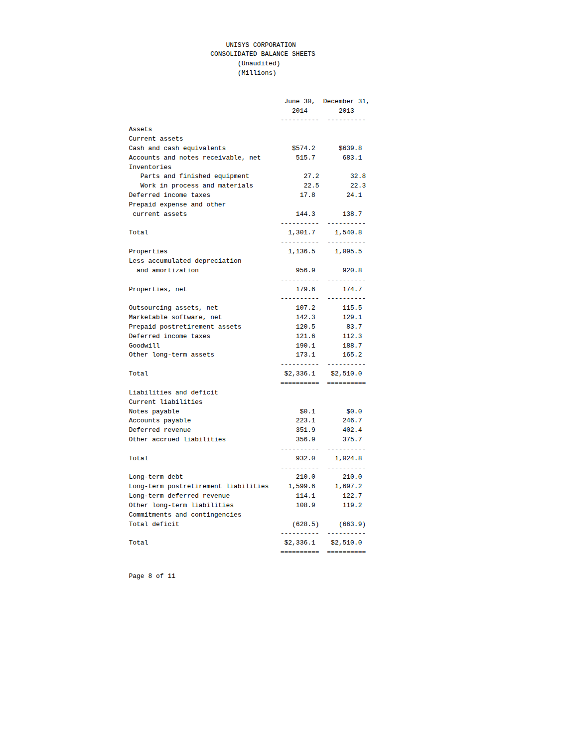UNISYS CORPORATION
                     CONSOLIDATED BALANCE SHEETS
                            (Unaudited)
                            (Millions)


                                        June 30,  December 31,
                                          2014        2013
                                       ----------  ----------
Assets
Current assets
Cash and cash equivalents                 $574.2      $639.8
Accounts and notes receivable, net         515.7       683.1
Inventories
   Parts and finished equipment              27.2        32.8
   Work in process and materials             22.5        22.3
Deferred income taxes                       17.8        24.1
Prepaid expense and other
 current assets                            144.3       138.7
                                       ----------  ----------
Total                                    1,301.7     1,540.8
                                       ----------  ----------
Properties                               1,136.5     1,095.5
Less accumulated depreciation
  and amortization                         956.9       920.8
                                       ----------  ----------
Properties, net                            179.6       174.7
                                       ----------  ----------
Outsourcing assets, net                    107.2       115.5
Marketable software, net                   142.3       129.1
Prepaid postretirement assets              120.5        83.7
Deferred income taxes                      121.6       112.3
Goodwill                                   190.1       188.7
Other long-term assets                     173.1       165.2
                                       ----------  ----------
Total                                   $2,336.1    $2,510.0
                                       ==========  ==========
Liabilities and deficit
Current liabilities
Notes payable                               $0.1        $0.0
Accounts payable                           223.1       246.7
Deferred revenue                           351.9       402.4
Other accrued liabilities                  356.9       375.7
                                       ----------  ----------
Total                                      932.0     1,024.8
                                       ----------  ----------
Long-term debt                             210.0       210.0
Long-term postretirement liabilities     1,599.6     1,697.2
Long-term deferred revenue                 114.1       122.7
Other long-term liabilities                108.9       119.2
Commitments and contingencies
Total deficit                             (628.5)     (663.9)
                                       ----------  ----------
Total                                   $2,336.1    $2,510.0
                                       ==========  ==========
Page 8 of 11